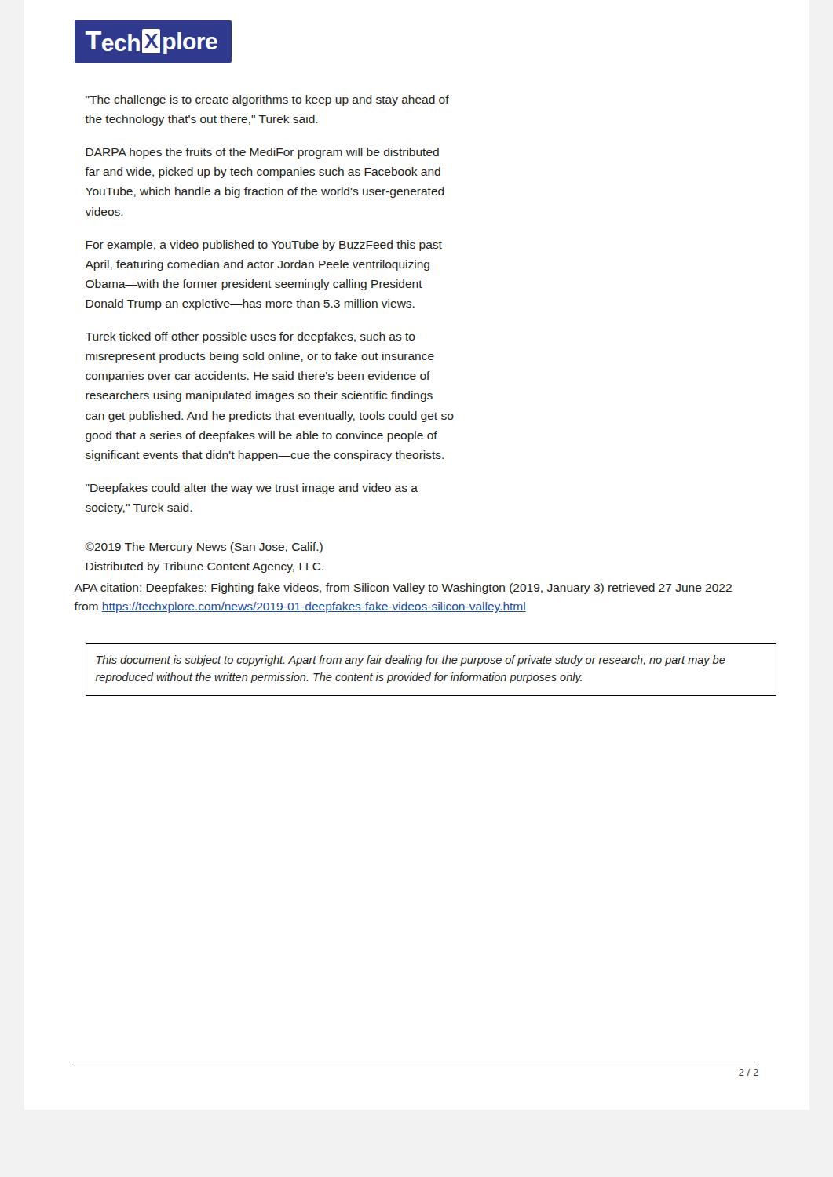Tech Xplore
"The challenge is to create algorithms to keep up and stay ahead of the technology that's out there," Turek said.
DARPA hopes the fruits of the MediFor program will be distributed far and wide, picked up by tech companies such as Facebook and YouTube, which handle a big fraction of the world's user-generated videos.
For example, a video published to YouTube by BuzzFeed this past April, featuring comedian and actor Jordan Peele ventriloquizing Obama—with the former president seemingly calling President Donald Trump an expletive—has more than 5.3 million views.
Turek ticked off other possible uses for deepfakes, such as to misrepresent products being sold online, or to fake out insurance companies over car accidents. He said there's been evidence of researchers using manipulated images so their scientific findings can get published. And he predicts that eventually, tools could get so good that a series of deepfakes will be able to convince people of significant events that didn't happen—cue the conspiracy theorists.
"Deepfakes could alter the way we trust image and video as a society," Turek said.
©2019 The Mercury News (San Jose, Calif.)
Distributed by Tribune Content Agency, LLC.
APA citation: Deepfakes: Fighting fake videos, from Silicon Valley to Washington (2019, January 3) retrieved 27 June 2022 from https://techxplore.com/news/2019-01-deepfakes-fake-videos-silicon-valley.html
This document is subject to copyright. Apart from any fair dealing for the purpose of private study or research, no part may be reproduced without the written permission. The content is provided for information purposes only.
2 / 2